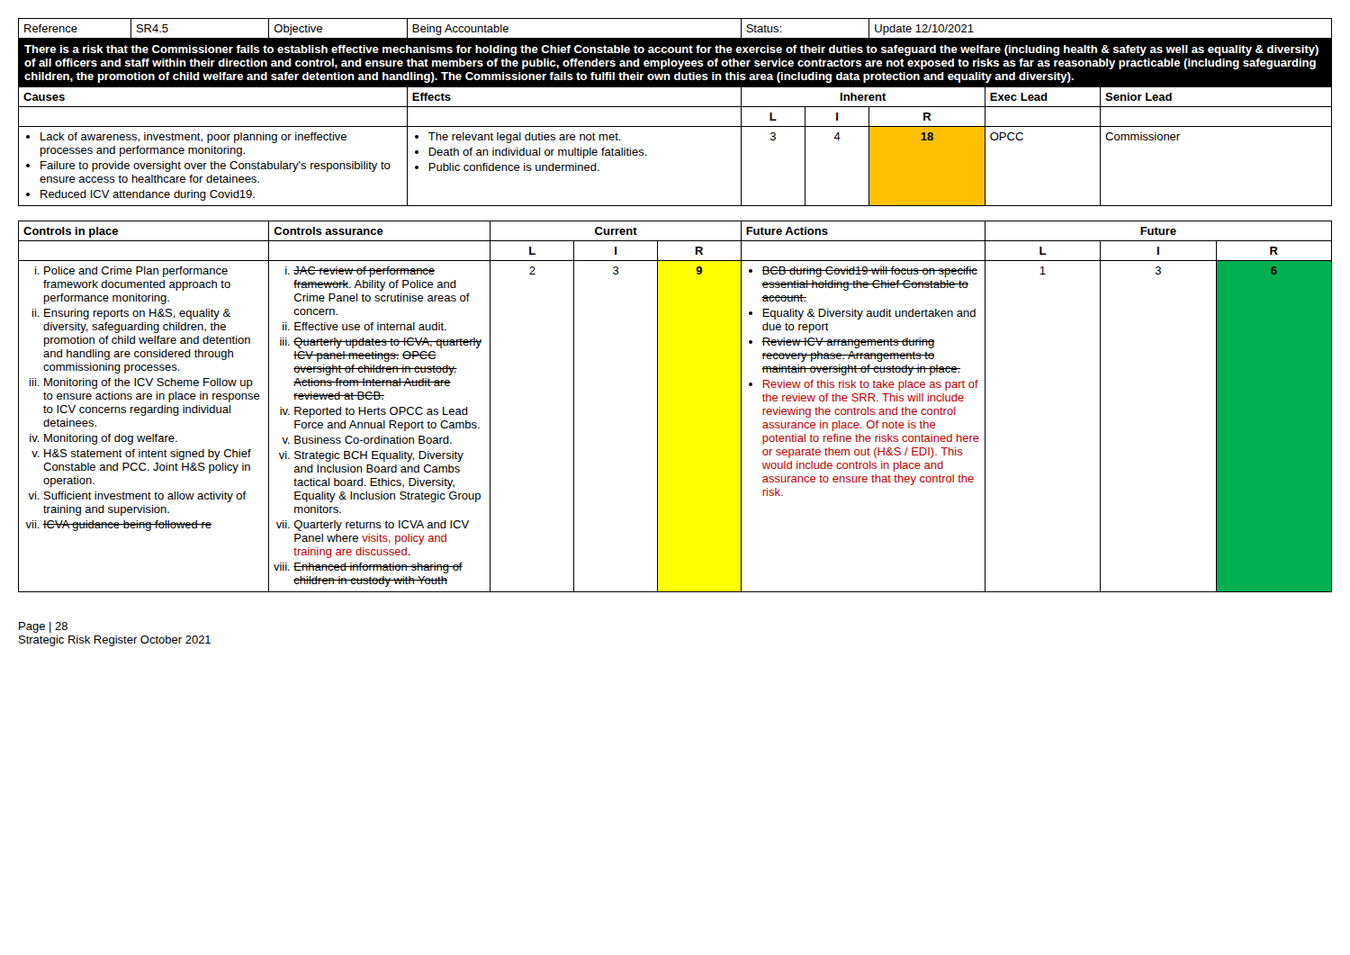| Reference | SR4.5 | Objective | Being Accountable | Status: | Update 12/10/2021 |
| There is a risk that the Commissioner fails to establish effective mechanisms for holding the Chief Constable to account for the exercise of their duties to safeguard the welfare (including health & safety as well as equality & diversity) of all officers and staff within their direction and control, and ensure that members of the public, offenders and employees of other service contractors are not exposed to risks as far as reasonably practicable (including safeguarding children, the promotion of child welfare and safer detention and handling). The Commissioner fails to fulfil their own duties in this area (including data protection and equality and diversity). |
| Causes | Effects | Inherent | Exec Lead | Senior Lead |
| | | L | I | R | | |
| Lack of awareness, investment, poor planning or ineffective processes and performance monitoring. Failure to provide oversight over the Constabulary's responsibility to ensure access to healthcare for detainees. Reduced ICV attendance during Covid19. | The relevant legal duties are not met. Death of an individual or multiple fatalities. Public confidence is undermined. | 3 | 4 | 18 | OPCC | Commissioner |
| Controls in place | Controls assurance | Current | Future Actions | Future |
| | | L | I | R | | L | I | R |
| Police and Crime Plan performance framework documented approach to performance monitoring. Ensuring reports on H&S, equality & diversity, safeguarding children, the promotion of child welfare and detention and handling are considered through commissioning processes. Monitoring of the ICV Scheme Follow up to ensure actions are in place in response to ICV concerns regarding individual detainees. Monitoring of dog welfare. H&S statement of intent signed by Chief Constable and PCC. Joint H&S policy in operation. Sufficient investment to allow activity of training and supervision. ICVA guidance being followed re | JAC review of performance framework . Ability of Police and Crime Panel to scrutinise areas of concern. Effective use of internal audit. Quarterly updates to ICVA, quarterly ICV panel meetings. OPCC oversight of children in custody. Actions from Internal Audit are reviewed at BCB. Reported to Herts OPCC as Lead Force and Annual Report to Cambs. Business Co-ordination Board. Strategic BCH Equality, Diversity and Inclusion Board and Cambs tactical board. Ethics, Diversity, Equality & Inclusion Strategic Group monitors. Quarterly returns to ICVA and ICV Panel where visits, policy and training are discussed . Enhanced information sharing of children in custody with Youth | 2 | 3 | 9 | BCB during Covid19 will focus on specific essential holding the Chief Constable to account. Equality & Diversity audit undertaken and due to report Review ICV arrangements during recovery phase. Arrangements to maintain oversight of custody in place. Review of this risk to take place as part of the review of the SRR. This will include reviewing the controls and the control assurance in place. Of note is the potential to refine the risks contained here or separate them out (H&S / EDI). This would include controls in place and assurance to ensure that they control the risk. | 1 | 3 | 6 |
Page | 28
Strategic Risk Register October 2021